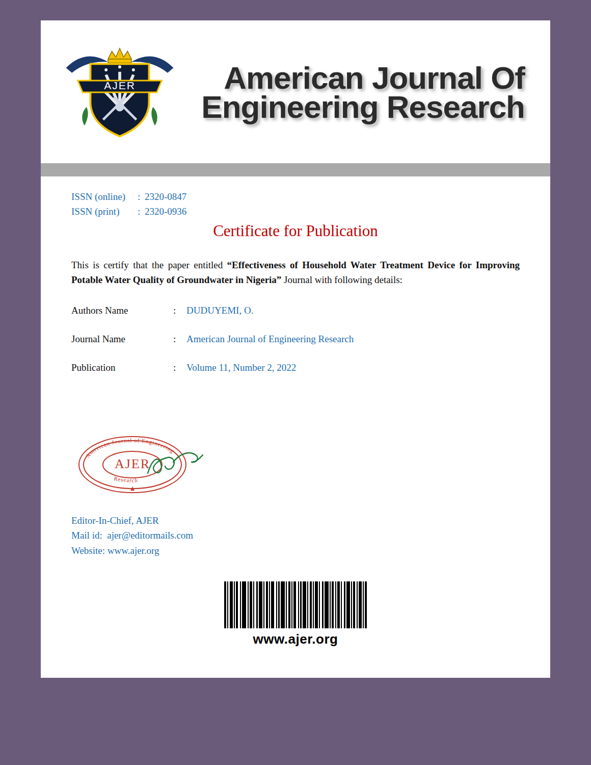AJER
American Journal Of
Engineering Research
ISSN (online): 2320-0847
ISSN (print): 2320-0936
Certificate for Publication
This is certify that the paper entitled “Effectiveness of Household Water Treatment Device for Improving Potable Water Quality of Groundwater in Nigeria” Journal with following details:
| Authors Name | : | DUDUYEMI, O. |
| Journal Name | : | American Journal of Engineering Research |
| Publication | : | Volume 11, Number 2, 2022 |
American Journal of Engineering Research AJER
Editor-In-Chief, AJER
Mail id: ajer@editormails.com
Website: www.ajer.org
www.ajer.org